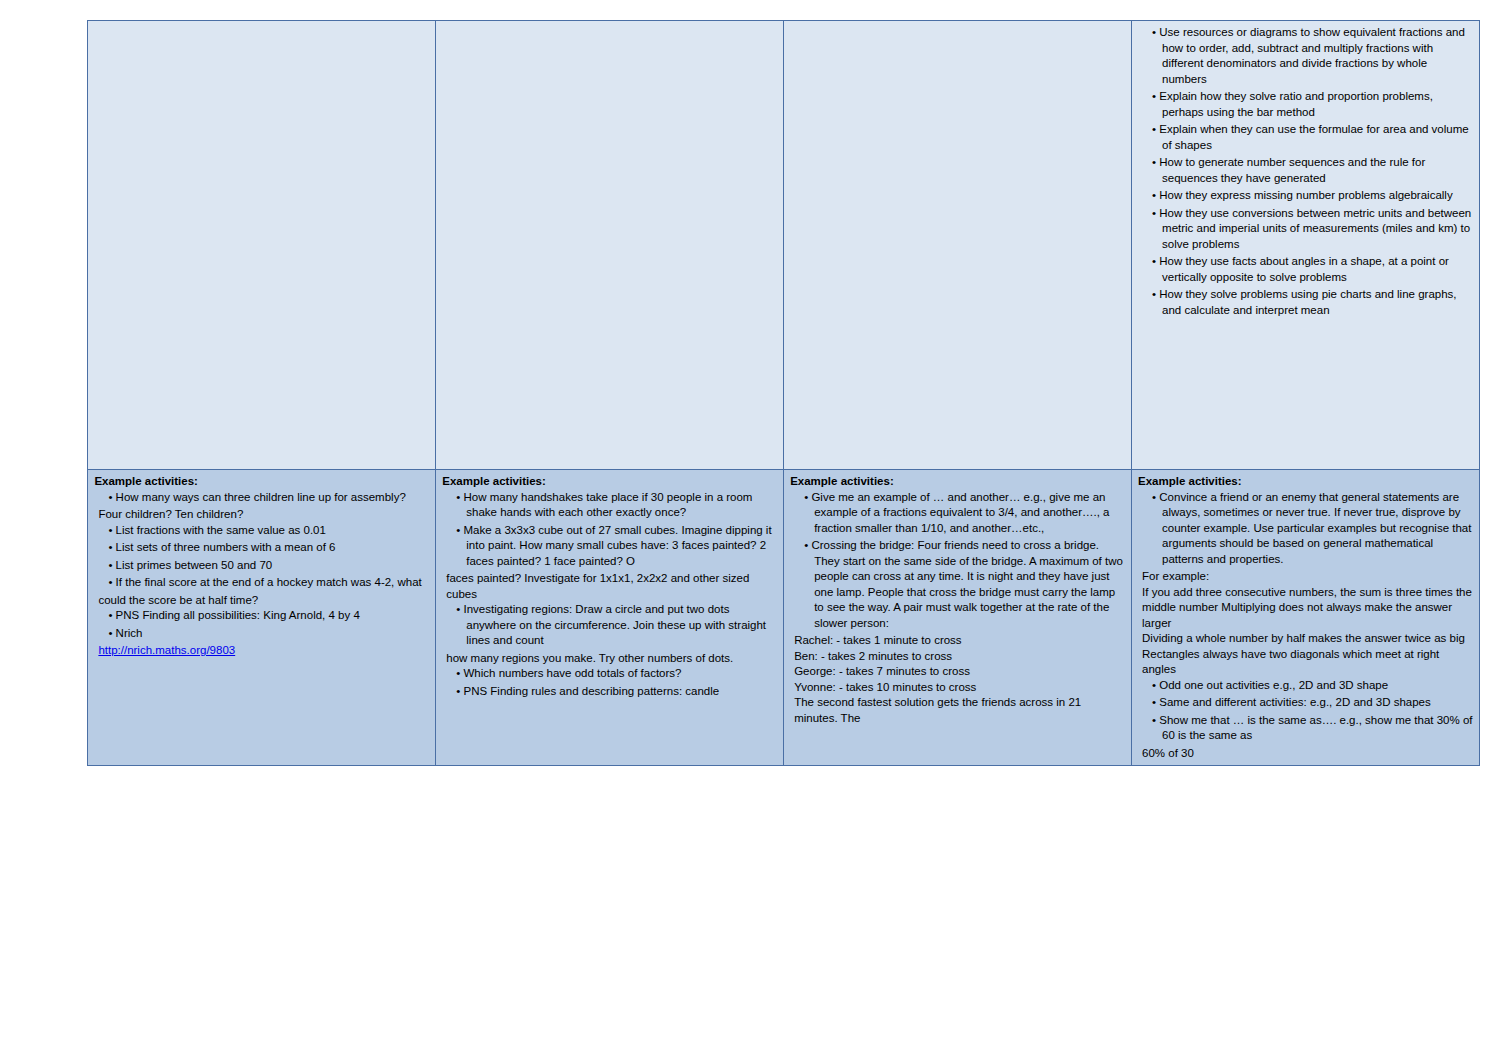| | | | | Use resources or diagrams to show equivalent fractions and how to order, add, subtract and multiply fractions with different denominators and divide fractions by whole numbers Explain how they solve ratio and proportion problems, perhaps using the bar method Explain when they can use the formulae for area and volume of shapes How to generate number sequences and the rule for sequences they have generated How they express missing number problems algebraically How they use conversions between metric units and between metric and imperial units of measurements (miles and km) to solve problems How they use facts about angles in a shape, at a point or vertically opposite to solve problems How they solve problems using pie charts and line graphs, and calculate and interpret mean |
| | Example activities: How many ways can three children line up for assembly? Four children? Ten children? List fractions with the same value as 0.01 List sets of three numbers with a mean of 6 List primes between 50 and 70 If the final score at the end of a hockey match was 4-2, what could the score be at half time? PNS Finding all possibilities: King Arnold, 4 by 4 Nrich http://nrich.maths.org/9803 | Example activities: How many handshakes take place if 30 people in a room shake hands with each other exactly once? Make a 3x3x3 cube out of 27 small cubes. Imagine dipping it into paint. How many small cubes have: 3 faces painted? 2 faces painted? 1 face painted? O faces painted? Investigate for 1x1x1, 2x2x2 and other sized cubes Investigating regions: Draw a circle and put two dots anywhere on the circumference. Join these up with straight lines and count how many regions you make. Try other numbers of dots. Which numbers have odd totals of factors? PNS Finding rules and describing patterns: candle | Example activities: Give me an example of … and another… e.g., give me an example of a fractions equivalent to 3/4, and another…., a fraction smaller than 1/10, and another…etc., Crossing the bridge: Four friends need to cross a bridge. They start on the same side of the bridge. A maximum of two people can cross at any time. It is night and they have just one lamp. People that cross the bridge must carry the lamp to see the way. A pair must walk together at the rate of the slower person: Rachel: - takes 1 minute to cross Ben: - takes 2 minutes to cross George: - takes 7 minutes to cross Yvonne: - takes 10 minutes to cross The second fastest solution gets the friends across in 21 minutes. The | Example activities: Convince a friend or an enemy that general statements are always, sometimes or never true. If never true, disprove by counter example. Use particular examples but recognise that arguments should be based on general mathematical patterns and properties. For example: If you add three consecutive numbers, the sum is three times the middle number Multiplying does not always make the answer larger Dividing a whole number by half makes the answer twice as big Rectangles always have two diagonals which meet at right angles Odd one out activities e.g., 2D and 3D shape Same and different activities: e.g., 2D and 3D shapes Show me that … is the same as…. e.g., show me that 30% of 60 is the same as 60% of 30 |